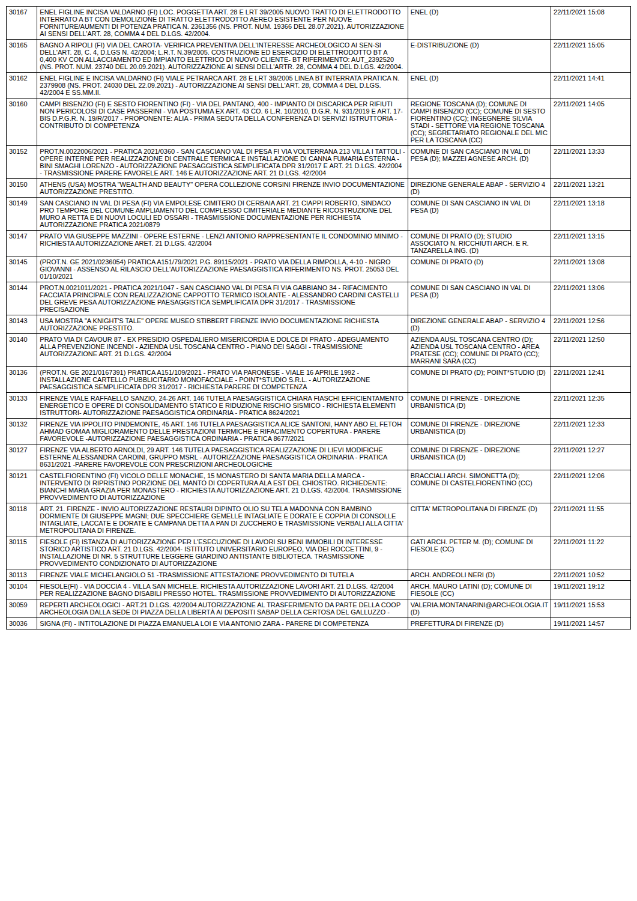| 30167 | ENEL FIGLINE INCISA VALDARNO (FI) LOC. POGGETTA ART. 28 E LRT 39/2005 NUOVO TRATTO DI ELETTRODOTTO INTERRATO A BT CON DEMOLIZIONE DI TRATTO ELETTRODOTTO AEREO ESISTENTE PER NUOVE FORNITURE/AUMENTI DI POTENZA PRATICA N. 2361356 (NS. PROT. NUM. 19366 DEL 28.07.2021). AUTORIZZAZIONE AI SENSI DELL'ART. 28, COMMA 4 DEL D.LGS. 42/2004. | ENEL (D) | 22/11/2021 15:08 |
| 30165 | BAGNO A RIPOLI (FI) VIA DEL CAROTA- VERIFICA PREVENTIVA DELL'INTERESSE ARCHEOLOGICO AI SEN-SI DELL'ART. 28, C. 4, D.LGS N. 42/2004; L.R.T. N.39/2005. COSTRUZIONE ED ESERCIZIO DI ELETTRODOTTO BT A 0,400 KV CON ALLACCIAMENTO ED IMPIANTO ELETTRICO DI NUOVO CLIENTE- BT RIFERIMENTO: AUT_2392520 (NS. PROT. NUM. 23740 DEL 20.09.2021). AUTORIZZAZIONE AI SENSI DELL'ARTR. 28, COMMA 4 DEL D.LGS. 42/2004. | E-DISTRIBUZIONE (D) | 22/11/2021 15:05 |
| 30162 | ENEL FIGLINE E INCISA VALDARNO (FI) VIALE PETRARCA ART. 28 E LRT 39/2005 LINEA BT INTERRATA PRATICA N. 2379908 (NS. PROT. 24030 DEL 22.09.2021) - AUTORIZZAZIONE AI SENSI DELL'ART. 28, COMMA 4 DEL D.LGS. 42/2004 E SS.MM.II. | ENEL (D) | 22/11/2021 14:41 |
| 30160 | CAMPI BISENZIO (FI) E SESTO FIORENTINO (FI) - VIA DEL PANTANO, 400 - IMPIANTO DI DISCARICA PER RIFIUTI NON PERICOLOSI DI CASE PASSERINI - VIA POSTUMIA EX ART. 43 CO. 6 L.R. 10/2010, D.G.R. N. 931/2019 E ART. 17-BIS D.P.G.R. N. 19/R/2017 - PROPONENTE: ALIA - PRIMA SEDUTA DELLA CONFERENZA DI SERVIZI ISTRUTTORIA - CONTRIBUTO DI COMPETENZA | REGIONE TOSCANA (D); COMUNE DI CAMPI BISENZIO (CC); COMUNE DI SESTO FIORENTINO (CC); INGEGNERE SILVIA STADI - SETTORE VIA REGIONE TOSCANA (CC); SEGRETARIATO REGIONALE DEL MIC PER LA TOSCANA (CC) | 22/11/2021 14:05 |
| 30152 | PROT.N.0022006/2021 - PRATICA 2021/0360 - SAN CASCIANO VAL DI PESA FI VIA VOLTERRANA 213 VILLA I TATTOLI - OPERE INTERNE PER REALIZZAZIONE DI CENTRALE TERMICA E INSTALLAZIONE DI CANNA FUMARIA ESTERNA - BINI SMAGHI LORENZO - AUTORIZZAZIONE PAESAGGISTICA SEMPLIFICATA DPR 31/2017 E ART. 21 D.LGS. 42/2004 - TRASMISSIONE PARERE FAVORELE ART. 146 E AUTORIZZAZIONE ART. 21 D.LGS. 42/2004 | COMUNE DI SAN CASCIANO IN VAL DI PESA (D); MAZZEI AGNESE ARCH. (D) | 22/11/2021 13:33 |
| 30150 | ATHENS (USA) MOSTRA "WEALTH AND BEAUTY" OPERA COLLEZIONE CORSINI FIRENZE INVIO DOCUMENTAZIONE AUTORIZZAZIONE PRESTITO. | DIREZIONE GENERALE ABAP - SERVIZIO 4 (D) | 22/11/2021 13:21 |
| 30149 | SAN CASCIANO IN VAL DI PESA (FI) VIA EMPOLESE CIMITERO DI CERBAIA ART. 21 CIAPPI ROBERTO, SINDACO PRO TEMPORE DEL COMUNE AMPLIAMENTO DEL COMPLESSO CIMITERIALE MEDIANTE RICOSTRUZIONE DEL MURO A RETTA E DI NUOVI LOCULI ED OSSARI - TRASMISSIONE DOCUMENTAZIONE PER RICHIESTA AUTORIZZAZIONE PRATICA 2021/0879 | COMUNE DI SAN CASCIANO IN VAL DI PESA (D) | 22/11/2021 13:18 |
| 30147 | PRATO VIA GIUSEPPE MAZZINI - OPERE ESTERNE - LENZI ANTONIO RAPPRESENTANTE IL CONDOMINIO MINIMO - RICHIESTA AUTORIZZAZIONE ARET. 21 D.LGS. 42/2004 | COMUNE DI PRATO (D); STUDIO ASSOCIATO N. RICCHIUTI ARCH. E R. TANZARELLA ING. (D) | 22/11/2021 13:15 |
| 30145 | (PROT.N. GE 2021/0236054) PRATICA A151/79/2021 P.G. 89115/2021 - PRATO VIA DELLA RIMPOLLA, 4-10 - NIGRO GIOVANNI - ASSENSO AL RILASCIO DELL'AUTORIZZAZIONE PAESAGGISTICA RIFERIMENTO NS. PROT. 25053 DEL 01/10/2021 | COMUNE DI PRATO (D) | 22/11/2021 13:08 |
| 30144 | PROT.N.0021011/2021 - PRATICA 2021/1047 - SAN CASCIANO VAL DI PESA FI VIA GABBIANO 34 - RIFACIMENTO FACCIATA PRINCIPALE CON REALIZZAZIONE CAPPOTTO TERMICO ISOLANTE - ALESSANDRO CARDINI CASTELLI DEL GREVE PESA AUTORIZZAZIONE PAESAGGISTICA SEMPLIFICATA DPR 31/2017 - TRASMISSIONE PRECISAZIONE | COMUNE DI SAN CASCIANO IN VAL DI PESA (D) | 22/11/2021 13:06 |
| 30143 | USA MOSTRA "A KNIGHT'S TALE" OPERE MUSEO STIBBERT FIRENZE INVIO DOCUMENTAZIONE RICHIESTA AUTORIZZAZIONE PRESTITO. | DIREZIONE GENERALE ABAP - SERVIZIO 4 (D) | 22/11/2021 12:56 |
| 30140 | PRATO VIA DI CAVOUR 87 - EX PRESIDIO OSPEDALIERO MISERICORDIA E DOLCE DI PRATO - ADEGUAMENTO ALLA PREVENZIONE INCENDI - AZIENDA USL TOSCANA CENTRO - PIANO DEI SAGGI - TRASMISSIONE AUTORIZZAZIONE ART. 21 D.LGS. 42/2004 | AZIENDA AUSL TOSCANA CENTRO (D); AZIENDA USL TOSCANA CENTRO - AREA PRATESE (CC); COMUNE DI PRATO (CC); MARRANI SARA (CC) | 22/11/2021 12:50 |
| 30136 | (PROT.N. GE 2021/0167391) PRATICA A151/109/2021 - PRATO VIA PARONESE - VIALE 16 APRILE 1992 - INSTALLAZIONE CARTELLO PUBBLICITARIO MONOFACCIALE - POINT*STUDIO S.R.L. - AUTORIZZAZIONE PAESAGGISTICA SEMPLIFICATA DPR 31/2017 - RICHIESTA PARERE DI COMPETENZA | COMUNE DI PRATO (D); POINT*STUDIO (D) | 22/11/2021 12:41 |
| 30133 | FIRENZE VIALE RAFFAELLO SANZIO, 24-26 ART. 146 TUTELA PAESAGGISTICA CHIARA FIASCHI EFFICIENTAMENTO ENERGETICO E OPERE DI CONSOLIDAMENTO STATICO E RIDUZIONE RISCHIO SISMICO - RICHIESTA ELEMENTI ISTRUTTORI- AUTORIZZAZIONE PAESAGGISTICA ORDINARIA - PRATICA 8624/2021 | COMUNE DI FIRENZE - DIREZIONE URBANISTICA (D) | 22/11/2021 12:35 |
| 30132 | FIRENZE VIA IPPOLITO PINDEMONTE, 45 ART. 146 TUTELA PAESAGGISTICA ALICE SANTONI, HANY ABO EL FETOH AHMAD GOMAA MIGLIORAMENTO DELLE PRESTAZIONI TERMICHE E RIFACIMENTO COPERTURA - PARERE FAVOREVOLE -AUTORIZZAZIONE PAESAGGISTICA ORDINARIA - PRATICA 8677/2021 | COMUNE DI FIRENZE - DIREZIONE URBANISTICA (D) | 22/11/2021 12:33 |
| 30127 | FIRENZE VIA ALBERTO ARNOLDI, 29 ART. 146 TUTELA PAESAGGISTICA REALIZZAZIONE DI LIEVI MODIFICHE ESTERNE ALESSANDRA CARDINI, GRUPPO MSRL - AUTORIZZAZIONE PAESAGGISTICA ORDINARIA - PRATICA 8631/2021 -PARERE FAVOREVOLE CON PRESCRIZIONI ARCHEOLOGICHE | COMUNE DI FIRENZE - DIREZIONE URBANISTICA (D) | 22/11/2021 12:27 |
| 30121 | CASTELFIORENTINO (FI) VICOLO DELLE MONACHE, 15 MONASTERO DI SANTA MARIA DELLA MARCA - INTERVENTO DI RIPRISTINO PORZIONE DEL MANTO DI COPERTURA ALA EST DEL CHIOSTRO. RICHIEDENTE: BIANCHI MARIA GRAZIA PER MONASTERO - RICHIESTA AUTORIZZAZIONE ART. 21 D.LGS. 42/2004. TRASMISSIONE PROVVEDIMENTO DI AUTORIZZAZIONE | BRACCIALI ARCH. SIMONETTA (D); COMUNE DI CASTELFIORENTINO (CC) | 22/11/2021 12:06 |
| 30118 | ART. 21. FIRENZE - INVIO AUTORIZZAZIONE RESTAURI DIPINTO OLIO SU TELA MADONNA CON BAMBINO DORMIENTE DI GIUSEPPE MAGNI; DUE SPECCHIERE GEMELLE INTAGLIATE E DORATE E COPPIA DI CONSOLLE INTAGLIATE, LACCATE E DORATE E CAMPANA DETTA A PAN DI ZUCCHERO E TRASMISSIONE VERBALI ALLA CITTA' METROPOLITANA DI FIRENZE. | CITTA' METROPOLITANA DI FIRENZE (D) | 22/11/2021 11:55 |
| 30115 | FIESOLE (FI) ISTANZA DI AUTORIZZAZIONE PER L'ESECUZIONE DI LAVORI SU BENI IMMOBILI DI INTERESSE STORICO ARTISTICO ART. 21 D.LGS. 42/2004- ISTITUTO UNIVERSITARIO EUROPEO, VIA DEI ROCCETTINI, 9 - INSTALLAZIONE DI NR. 5 STRUTTURE LEGGERE GIARDINO ANTISTANTE BIBLIOTECA. TRASMISSIONE PROVVEDIMENTO CONDIZIONATO DI AUTORIZZAZIONE | GATI ARCH. PETER M. (D); COMUNE DI FIESOLE (CC) | 22/11/2021 11:22 |
| 30113 | FIRENZE VIALE MICHELANGIOLO 51 -TRASMISSIONE ATTESTAZIONE PROVVEDIMENTO DI TUTELA | ARCH. ANDREOLI NERI (D) | 22/11/2021 10:52 |
| 30104 | FIESOLE(FI) - VIA DOCCIA 4 - VILLA SAN MICHELE. RICHIESTA AUTORIZZAZIONE LAVORI ART. 21 D.LGS. 42/2004 PER REALIZZAZIONE BAGNO DISABILI PRESSO HOTEL. TRASMISSIONE PROVVEDIMENTO DI AUTORIZZAZIONE | ARCH. MAURO LATINI (D); COMUNE DI FIESOLE (CC) | 19/11/2021 19:12 |
| 30059 | REPERTI ARCHEOLOGICI - ART.21 D.LGS. 42/2004 AUTORIZZAZIONE AL TRASFERIMENTO DA PARTE DELLA COOP ARCHEOLOGIA DALLA SEDE DI PIAZZA DELLA LIBERTÀ AI DEPOSITI SABAP DELLA CERTOSA DEL GALLUZZO - | VALERIA.MONTANARINI@ARCHEOLOGIA.IT (D) | 19/11/2021 15:53 |
| 30036 | SIGNA (FI) - INTITOLAZIONE DI PIAZZA EMANUELA LOI E VIA ANTONIO ZARA - PARERE DI COMPETENZA | PREFETTURA DI FIRENZE (D) | 19/11/2021 14:57 |